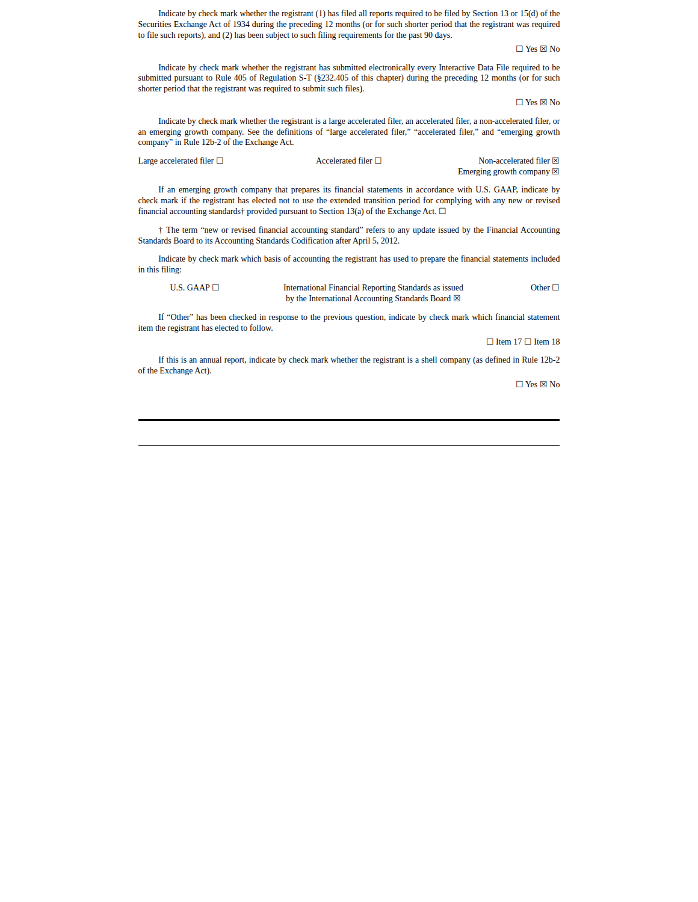Indicate by check mark whether the registrant (1) has filed all reports required to be filed by Section 13 or 15(d) of the Securities Exchange Act of 1934 during the preceding 12 months (or for such shorter period that the registrant was required to file such reports), and (2) has been subject to such filing requirements for the past 90 days.
☐ Yes ☒ No
Indicate by check mark whether the registrant has submitted electronically every Interactive Data File required to be submitted pursuant to Rule 405 of Regulation S-T (§232.405 of this chapter) during the preceding 12 months (or for such shorter period that the registrant was required to submit such files).
☐ Yes ☒ No
Indicate by check mark whether the registrant is a large accelerated filer, an accelerated filer, a non-accelerated filer, or an emerging growth company. See the definitions of “large accelerated filer,” “accelerated filer,” and “emerging growth company” in Rule 12b-2 of the Exchange Act.
Large accelerated filer ☐
Accelerated filer ☐
Non-accelerated filer ☒
Emerging growth company ☒
If an emerging growth company that prepares its financial statements in accordance with U.S. GAAP, indicate by check mark if the registrant has elected not to use the extended transition period for complying with any new or revised financial accounting standards† provided pursuant to Section 13(a) of the Exchange Act. ☐
† The term “new or revised financial accounting standard” refers to any update issued by the Financial Accounting Standards Board to its Accounting Standards Codification after April 5, 2012.
Indicate by check mark which basis of accounting the registrant has used to prepare the financial statements included in this filing:
U.S. GAAP ☐
International Financial Reporting Standards as issued
by the International Accounting Standards Board ☒
Other ☐
If “Other” has been checked in response to the previous question, indicate by check mark which financial statement item the registrant has elected to follow.
☐ Item 17 ☐ Item 18
If this is an annual report, indicate by check mark whether the registrant is a shell company (as defined in Rule 12b-2 of the Exchange Act).
☐ Yes ☒ No